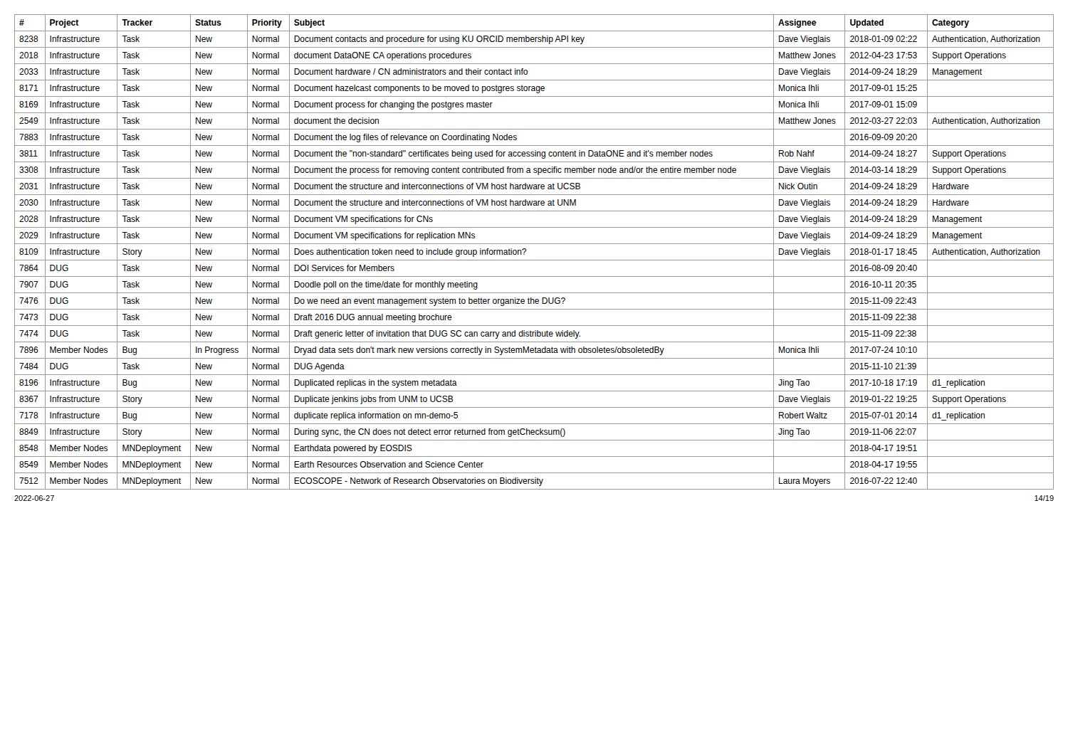| # | Project | Tracker | Status | Priority | Subject | Assignee | Updated | Category |
| --- | --- | --- | --- | --- | --- | --- | --- | --- |
| 8238 | Infrastructure | Task | New | Normal | Document contacts and procedure for using KU ORCID membership API key | Dave Vieglais | 2018-01-09 02:22 | Authentication, Authorization |
| 2018 | Infrastructure | Task | New | Normal | document DataONE CA operations procedures | Matthew Jones | 2012-04-23 17:53 | Support Operations |
| 2033 | Infrastructure | Task | New | Normal | Document hardware / CN administrators and their contact info | Dave Vieglais | 2014-09-24 18:29 | Management |
| 8171 | Infrastructure | Task | New | Normal | Document hazelcast components to be moved to postgres storage | Monica Ihli | 2017-09-01 15:25 | |
| 8169 | Infrastructure | Task | New | Normal | Document process for changing the postgres master | Monica Ihli | 2017-09-01 15:09 | |
| 2549 | Infrastructure | Task | New | Normal | document the decision | Matthew Jones | 2012-03-27 22:03 | Authentication, Authorization |
| 7883 | Infrastructure | Task | New | Normal | Document the log files of relevance on Coordinating Nodes | | 2016-09-09 20:20 | |
| 3811 | Infrastructure | Task | New | Normal | Document the "non-standard" certificates being used for accessing content in DataONE and it's member nodes | Rob Nahf | 2014-09-24 18:27 | Support Operations |
| 3308 | Infrastructure | Task | New | Normal | Document the process for removing content contributed from a specific member node and/or the entire member node | Dave Vieglais | 2014-03-14 18:29 | Support Operations |
| 2031 | Infrastructure | Task | New | Normal | Document the structure and interconnections of VM host hardware at UCSB | Nick Outin | 2014-09-24 18:29 | Hardware |
| 2030 | Infrastructure | Task | New | Normal | Document the structure and interconnections of VM host hardware at UNM | Dave Vieglais | 2014-09-24 18:29 | Hardware |
| 2028 | Infrastructure | Task | New | Normal | Document VM specifications for CNs | Dave Vieglais | 2014-09-24 18:29 | Management |
| 2029 | Infrastructure | Task | New | Normal | Document VM specifications for replication MNs | Dave Vieglais | 2014-09-24 18:29 | Management |
| 8109 | Infrastructure | Story | New | Normal | Does authentication token need to include group information? | Dave Vieglais | 2018-01-17 18:45 | Authentication, Authorization |
| 7864 | DUG | Task | New | Normal | DOI Services for Members | | 2016-08-09 20:40 | |
| 7907 | DUG | Task | New | Normal | Doodle poll on the time/date for monthly meeting | | 2016-10-11 20:35 | |
| 7476 | DUG | Task | New | Normal | Do we need an event management system to better organize the DUG? | | 2015-11-09 22:43 | |
| 7473 | DUG | Task | New | Normal | Draft 2016 DUG annual meeting brochure | | 2015-11-09 22:38 | |
| 7474 | DUG | Task | New | Normal | Draft generic letter of invitation that DUG SC can carry and distribute widely. | | 2015-11-09 22:38 | |
| 7896 | Member Nodes | Bug | In Progress | Normal | Dryad data sets don't mark new versions correctly in SystemMetadata with obsoletes/obsoletedBy | Monica Ihli | 2017-07-24 10:10 | |
| 7484 | DUG | Task | New | Normal | DUG Agenda | | 2015-11-10 21:39 | |
| 8196 | Infrastructure | Bug | New | Normal | Duplicated replicas in the system metadata | Jing Tao | 2017-10-18 17:19 | d1_replication |
| 8367 | Infrastructure | Story | New | Normal | Duplicate jenkins jobs from UNM to UCSB | Dave Vieglais | 2019-01-22 19:25 | Support Operations |
| 7178 | Infrastructure | Bug | New | Normal | duplicate replica information on mn-demo-5 | Robert Waltz | 2015-07-01 20:14 | d1_replication |
| 8849 | Infrastructure | Story | New | Normal | During sync, the CN does not detect error returned from getChecksum() | Jing Tao | 2019-11-06 22:07 | |
| 8548 | Member Nodes | MNDeployment | New | Normal | Earthdata powered by EOSDIS | | 2018-04-17 19:51 | |
| 8549 | Member Nodes | MNDeployment | New | Normal | Earth Resources Observation and Science Center | | 2018-04-17 19:55 | |
| 7512 | Member Nodes | MNDeployment | New | Normal | ECOSCOPE - Network of Research Observatories on Biodiversity | Laura Moyers | 2016-07-22 12:40 | |
2022-06-27 14/19